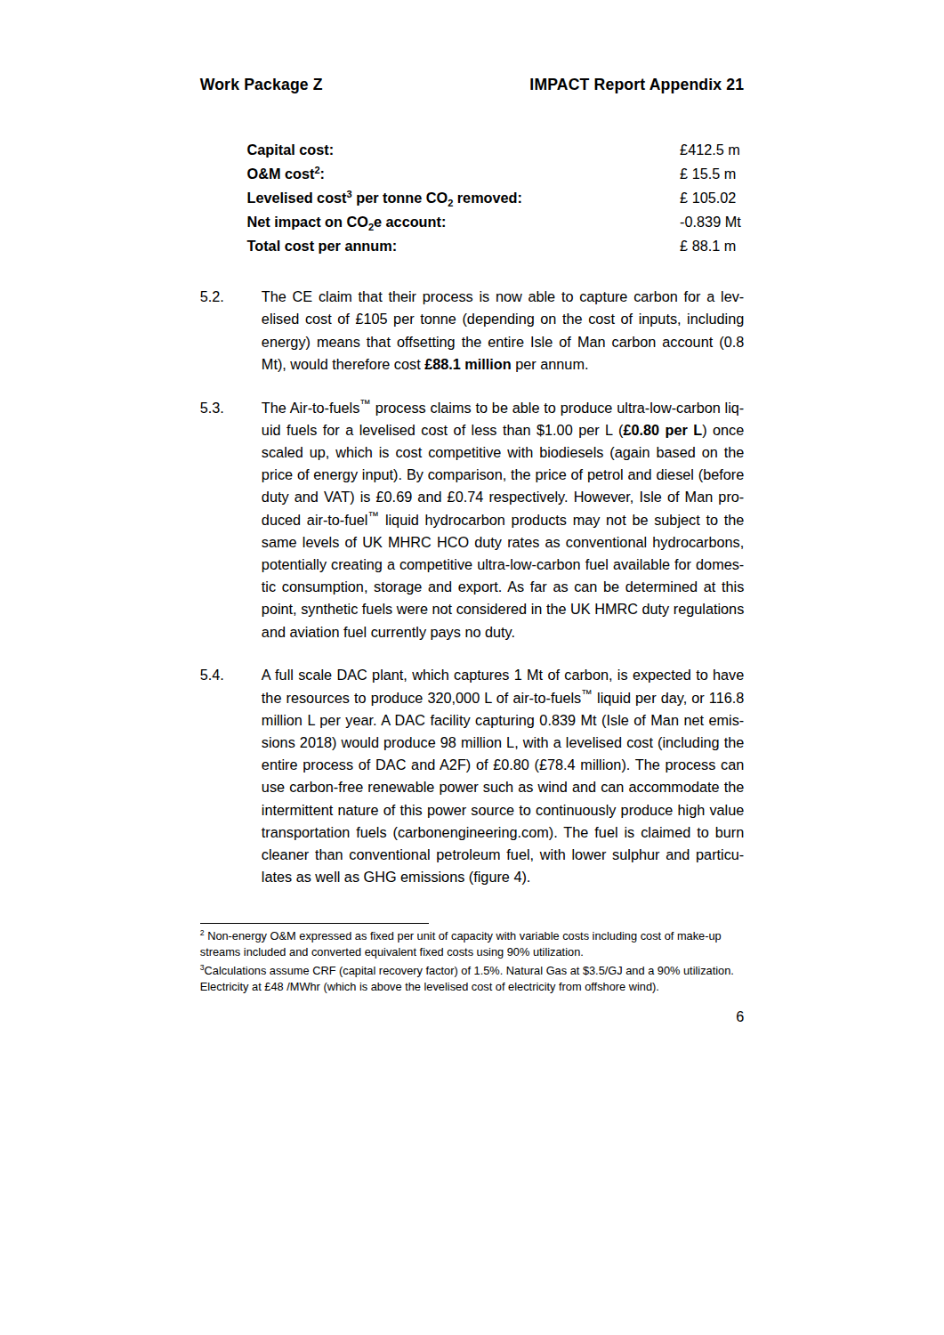Work Package Z IMPACT Report Appendix 21
| Capital cost: | £412.5 m |
| O&M cost 2 : | £ 15.5 m |
| Levelised cost 3 per tonne CO 2 removed: | £ 105.02 |
| Net impact on CO 2 e account: | -0.839 Mt |
| Total cost per annum: | £ 88.1 m |
5.2.
The CE claim that their process is now able to capture carbon for a levelised cost of £105 per tonne (depending on the cost of inputs, including energy) means that offsetting the entire Isle of Man carbon account (0.8 Mt), would therefore cost £88.1 million per annum.
5.3.
The Air-to-fuels™ process claims to be able to produce ultra-low-carbon liquid fuels for a levelised cost of less than $1.00 per L (£0.80 per L) once scaled up, which is cost competitive with biodiesels (again based on the price of energy input). By comparison, the price of petrol and diesel (before duty and VAT) is £0.69 and £0.74 respectively. However, Isle of Man produced air-to-fuel™ liquid hydrocarbon products may not be subject to the same levels of UK MHRC HCO duty rates as conventional hydrocarbons, potentially creating a competitive ultra-low-carbon fuel available for domestic consumption, storage and export. As far as can be determined at this point, synthetic fuels were not considered in the UK HMRC duty regulations and aviation fuel currently pays no duty.
5.4.
A full scale DAC plant, which captures 1 Mt of carbon, is expected to have the resources to produce 320,000 L of air-to-fuels™ liquid per day, or 116.8 million L per year. A DAC facility capturing 0.839 Mt (Isle of Man net emissions 2018) would produce 98 million L, with a levelised cost (including the entire process of DAC and A2F) of £0.80 (£78.4 million). The process can use carbon-free renewable power such as wind and can accommodate the intermittent nature of this power source to continuously produce high value transportation fuels (carbonengineering.com). The fuel is claimed to burn cleaner than conventional petroleum fuel, with lower sulphur and particulates as well as GHG emissions (figure 4).
2 Non-energy O&M expressed as fixed per unit of capacity with variable costs including cost of make-up streams included and converted equivalent fixed costs using 90% utilization.
3Calculations assume CRF (capital recovery factor) of 1.5%. Natural Gas at $3.5/GJ and a 90% utilization. Electricity at £48 /MWhr (which is above the levelised cost of electricity from offshore wind).
6